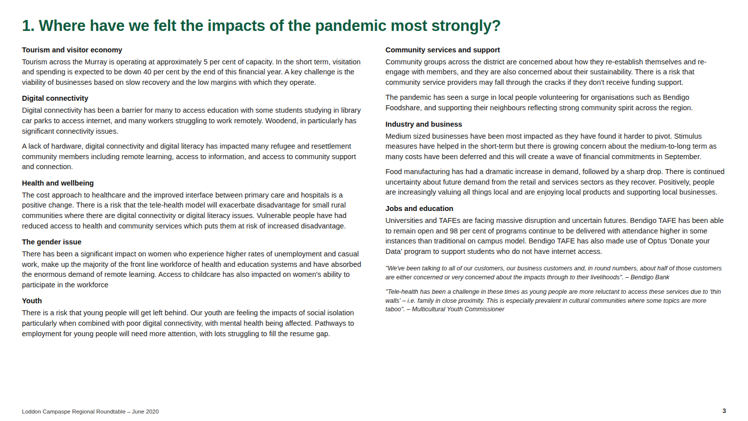1. Where have we felt the impacts of the pandemic most strongly?
Tourism and visitor economy
Tourism across the Murray is operating at approximately 5 per cent of capacity. In the short term, visitation and spending is expected to be down 40 per cent by the end of this financial year. A key challenge is the viability of businesses based on slow recovery and the low margins with which they operate.
Digital connectivity
Digital connectivity has been a barrier for many to access education with some students studying in library car parks to access internet, and many workers struggling to work remotely. Woodend, in particularly has significant connectivity issues.
A lack of hardware, digital connectivity and digital literacy has impacted many refugee and resettlement community members including remote learning, access to information, and access to community support and connection.
Health and wellbeing
The cost approach to healthcare and the improved interface between primary care and hospitals is a positive change. There is a risk that the tele-health model will exacerbate disadvantage for small rural communities where there are digital connectivity or digital literacy issues. Vulnerable people have had reduced access to health and community services which puts them at risk of increased disadvantage.
The gender issue
There has been a significant impact on women who experience higher rates of unemployment and casual work, make up the majority of the front line workforce of health and education systems and have absorbed the enormous demand of remote learning. Access to childcare has also impacted on women's ability to participate in the workforce
Youth
There is a risk that young people will get left behind. Our youth are feeling the impacts of social isolation particularly when combined with poor digital connectivity, with mental health being affected. Pathways to employment for young people will need more attention, with lots struggling to fill the resume gap.
Community services and support
Community groups across the district are concerned about how they re-establish themselves and re-engage with members, and they are also concerned about their sustainability. There is a risk that community service providers may fall through the cracks if they don't receive funding support.
The pandemic has seen a surge in local people volunteering for organisations such as Bendigo Foodshare, and supporting their neighbours reflecting strong community spirit across the region.
Industry and business
Medium sized businesses have been most impacted as they have found it harder to pivot. Stimulus measures have helped in the short-term but there is growing concern about the medium-to-long term as many costs have been deferred and this will create a wave of financial commitments in September.
Food manufacturing has had a dramatic increase in demand, followed by a sharp drop. There is continued uncertainty about future demand from the retail and services sectors as they recover. Positively, people are increasingly valuing all things local and are enjoying local products and supporting local businesses.
Jobs and education
Universities and TAFEs are facing massive disruption and uncertain futures. Bendigo TAFE has been able to remain open and 98 per cent of programs continue to be delivered with attendance higher in some instances than traditional on campus model. Bendigo TAFE has also made use of Optus 'Donate your Data' program to support students who do not have internet access.
"We've been talking to all of our customers, our business customers and, in round numbers, about half of those customers are either concerned or very concerned about the impacts through to their livelihoods". – Bendigo Bank
"Tele-health has been a challenge in these times as young people are more reluctant to access these services due to 'thin walls' – i.e. family in close proximity. This is especially prevalent in cultural communities where some topics are more taboo". – Multicultural Youth Commissioner
Loddon Campaspe Regional Roundtable – June 2020
3